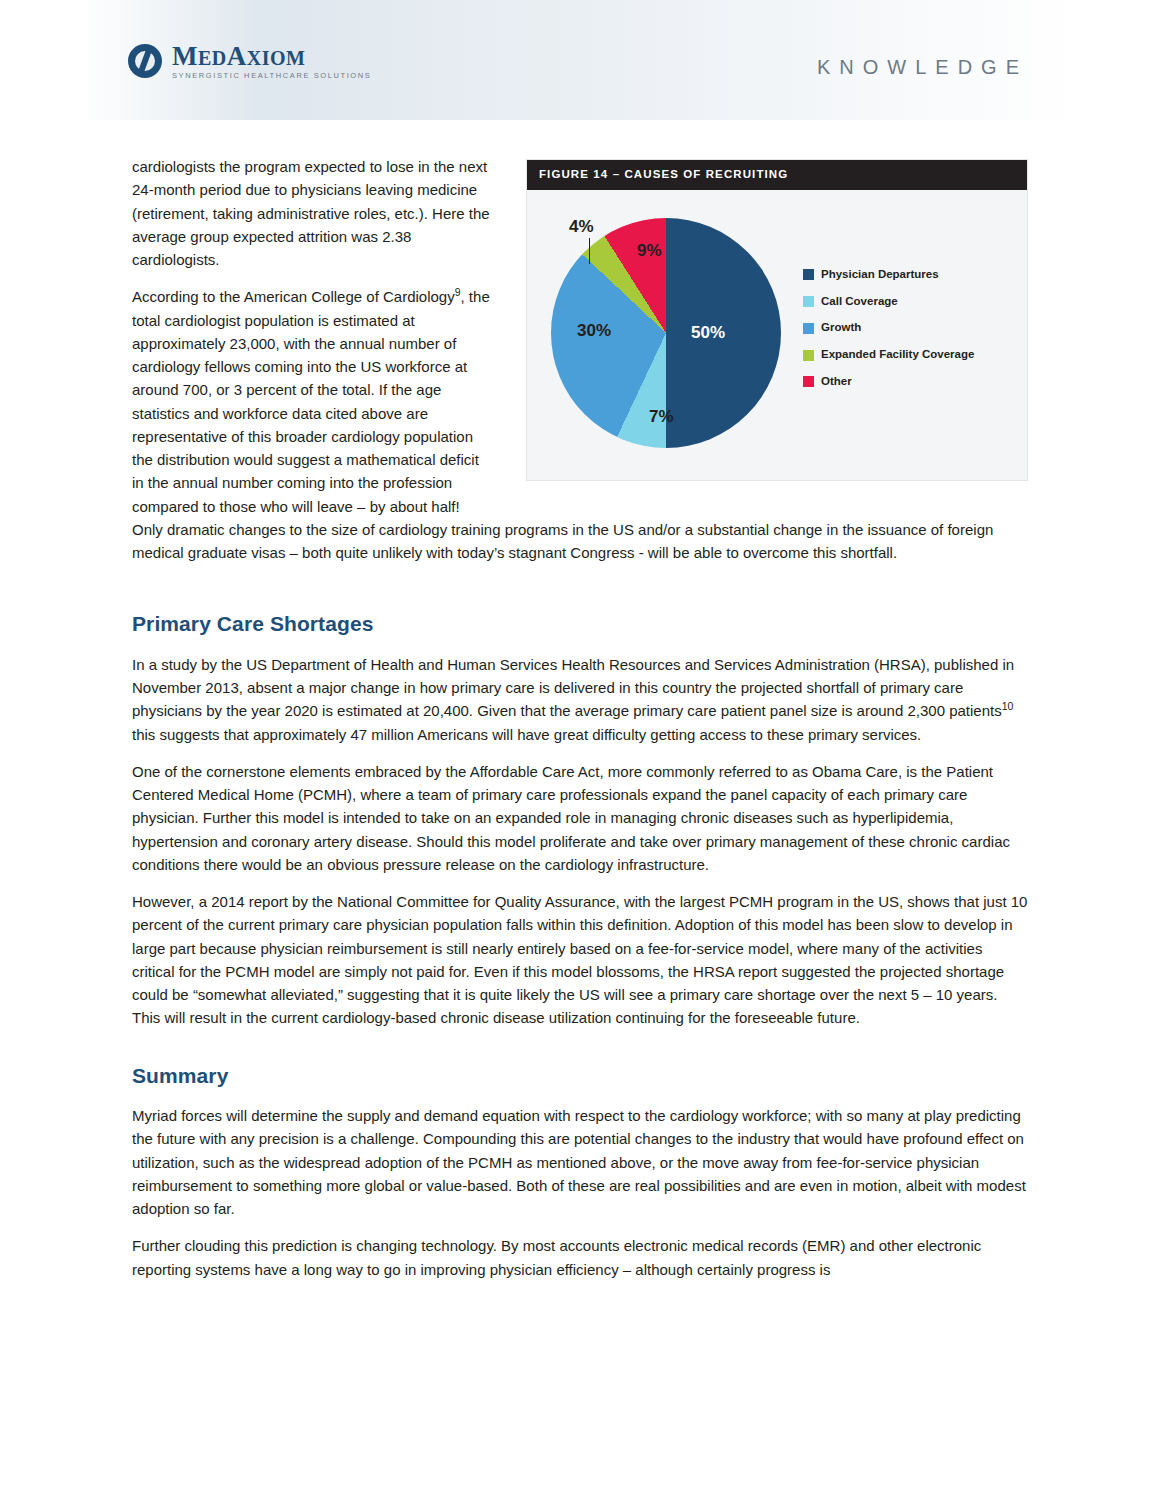MEDAXIOM
Synergistic Healthcare Solutions
KNOWLEDGE
Figure 14 – Causes of Recruiting
50%
7%
30%
4%
9%
Physician Departures
Call Coverage
Growth
Expanded Facility Coverage
Other
cardiologists the program expected to lose in the next 24-month period due to physicians leaving medicine (retirement, taking administrative roles, etc.). Here the average group expected attrition was 2.38 cardiologists.
According to the American College of Cardiology9, the total cardiologist population is estimated at approximately 23,000, with the annual number of cardiology fellows coming into the US workforce at around 700, or 3 percent of the total. If the age statistics and workforce data cited above are representative of this broader cardiology population the distribution would suggest a mathematical deficit in the annual number coming into the profession compared to those who will leave – by about half! Only dramatic changes to the size of cardiology training programs in the US and/or a substantial change in the issuance of foreign medical graduate visas – both quite unlikely with today’s stagnant Congress - will be able to overcome this shortfall.
Primary Care Shortages
In a study by the US Department of Health and Human Services Health Resources and Services Administration (HRSA), published in November 2013, absent a major change in how primary care is delivered in this country the projected shortfall of primary care physicians by the year 2020 is estimated at 20,400. Given that the average primary care patient panel size is around 2,300 patients10 this suggests that approximately 47 million Americans will have great difficulty getting access to these primary services.
One of the cornerstone elements embraced by the Affordable Care Act, more commonly referred to as Obama Care, is the Patient Centered Medical Home (PCMH), where a team of primary care professionals expand the panel capacity of each primary care physician. Further this model is intended to take on an expanded role in managing chronic diseases such as hyperlipidemia, hypertension and coronary artery disease. Should this model proliferate and take over primary management of these chronic cardiac conditions there would be an obvious pressure release on the cardiology infrastructure.
However, a 2014 report by the National Committee for Quality Assurance, with the largest PCMH program in the US, shows that just 10 percent of the current primary care physician population falls within this definition. Adoption of this model has been slow to develop in large part because physician reimbursement is still nearly entirely based on a fee-for-service model, where many of the activities critical for the PCMH model are simply not paid for. Even if this model blossoms, the HRSA report suggested the projected shortage could be “somewhat alleviated,” suggesting that it is quite likely the US will see a primary care shortage over the next 5 – 10 years. This will result in the current cardiology-based chronic disease utilization continuing for the foreseeable future.
Summary
Myriad forces will determine the supply and demand equation with respect to the cardiology workforce; with so many at play predicting the future with any precision is a challenge. Compounding this are potential changes to the industry that would have profound effect on utilization, such as the widespread adoption of the PCMH as mentioned above, or the move away from fee-for-service physician reimbursement to something more global or value-based. Both of these are real possibilities and are even in motion, albeit with modest adoption so far.
Further clouding this prediction is changing technology. By most accounts electronic medical records (EMR) and other electronic reporting systems have a long way to go in improving physician efficiency – although certainly progress is